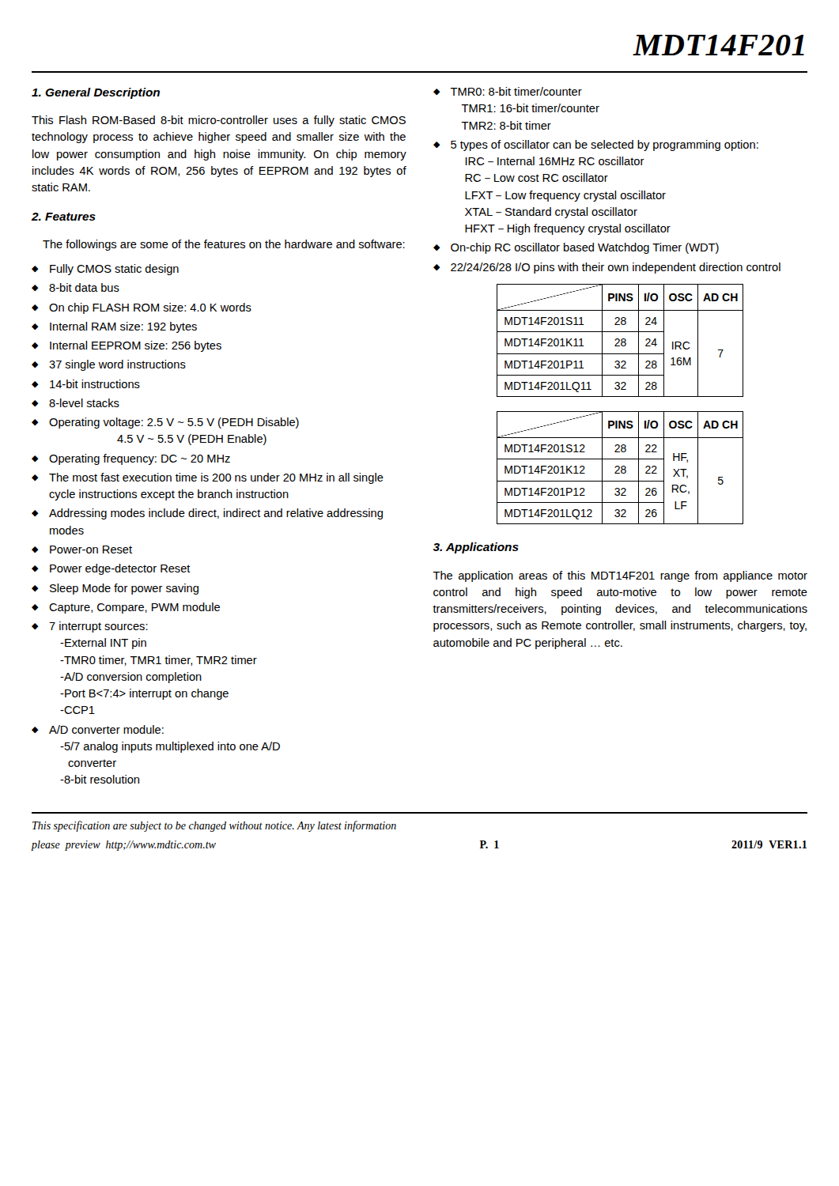MDT14F201
1. General Description
This Flash ROM-Based 8-bit micro-controller uses a fully static CMOS technology process to achieve higher speed and smaller size with the low power consumption and high noise immunity. On chip memory includes 4K words of ROM, 256 bytes of EEPROM and 192 bytes of static RAM.
2. Features
The followings are some of the features on the hardware and software:
Fully CMOS static design
8-bit data bus
On chip FLASH ROM size: 4.0 K words
Internal RAM size: 192 bytes
Internal EEPROM size: 256 bytes
37 single word instructions
14-bit instructions
8-level stacks
Operating voltage: 2.5 V ~ 5.5 V (PEDH Disable)
4.5 V ~ 5.5 V (PEDH Enable)
Operating frequency: DC ~ 20 MHz
The most fast execution time is 200 ns under 20 MHz in all single cycle instructions except the branch instruction
Addressing modes include direct, indirect and relative addressing modes
Power-on Reset
Power edge-detector Reset
Sleep Mode for power saving
Capture, Compare, PWM module
7 interrupt sources:
-External INT pin
-TMR0 timer, TMR1 timer, TMR2 timer
-A/D conversion completion
-Port B<7:4> interrupt on change
-CCP1
A/D converter module:
-5/7 analog inputs multiplexed into one A/D
converter
-8-bit resolution
TMR0: 8-bit timer/counter
TMR1: 16-bit timer/counter
TMR2: 8-bit timer
5 types of oscillator can be selected by programming option:
IRC－Internal 16MHz RC oscillator
RC－Low cost RC oscillator
LFXT－Low frequency crystal oscillator
XTAL－Standard crystal oscillator
HFXT－High frequency crystal oscillator
On-chip RC oscillator based Watchdog Timer (WDT)
22/24/26/28 I/O pins with their own independent direction control
| | PINS | I/O | OSC | AD CH |
| --- | --- | --- | --- | --- |
| MDT14F201S11 | 28 | 24 | IRC 16M | 7 |
| MDT14F201K11 | 28 | 24 |
| MDT14F201P11 | 32 | 28 |
| MDT14F201LQ11 | 32 | 28 |
| | PINS | I/O | OSC | AD CH |
| --- | --- | --- | --- | --- |
| MDT14F201S12 | 28 | 22 | HF, XT, RC, LF | 5 |
| MDT14F201K12 | 28 | 22 |
| MDT14F201P12 | 32 | 26 |
| MDT14F201LQ12 | 32 | 26 |
3. Applications
The application areas of this MDT14F201 range from appliance motor control and high speed auto-motive to low power remote transmitters/receivers, pointing devices, and telecommunications processors, such as Remote controller, small instruments, chargers, toy, automobile and PC peripheral … etc.
This specification are subject to be changed without notice. Any latest information
please preview http;//www.mdtic.com.tw P. 1 2011/9 VER1.1